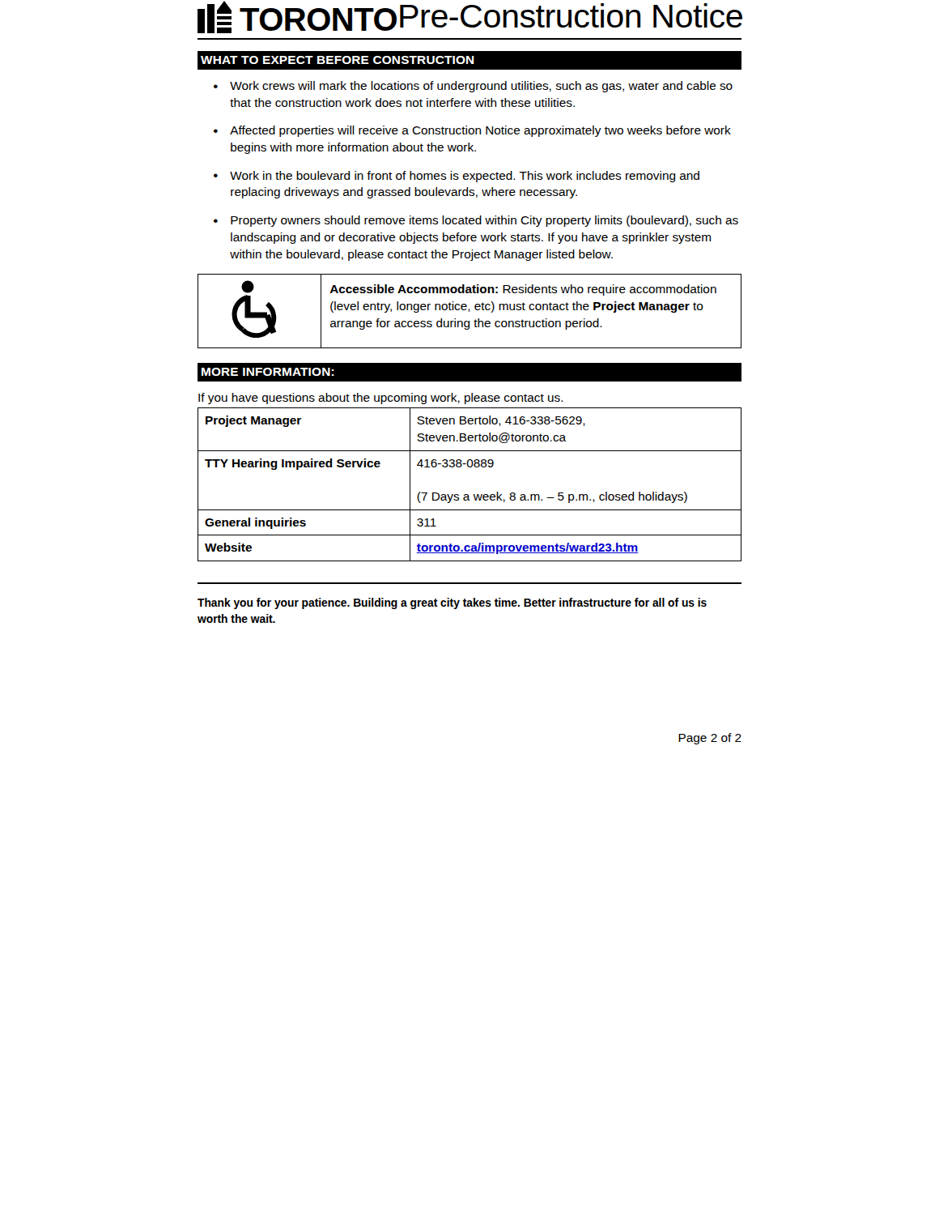Toronto
Pre-Construction Notice
WHAT TO EXPECT BEFORE CONSTRUCTION
Work crews will mark the locations of underground utilities, such as gas, water and cable so that the construction work does not interfere with these utilities.
Affected properties will receive a Construction Notice approximately two weeks before work begins with more information about the work.
Work in the boulevard in front of homes is expected. This work includes removing and replacing driveways and grassed boulevards, where necessary.
Property owners should remove items located within City property limits (boulevard), such as landscaping and or decorative objects before work starts. If you have a sprinkler system within the boulevard, please contact the Project Manager listed below.
| | Accessible Accommodation: Residents who require accommodation (level entry, longer notice, etc) must contact the Project Manager to arrange for access during the construction period. |
MORE INFORMATION:
If you have questions about the upcoming work, please contact us.
| Project Manager | Steven Bertolo, 416-338-5629, Steven.Bertolo@toronto.ca |
| TTY Hearing Impaired Service | 416-338-0889 (7 Days a week, 8 a.m. – 5 p.m., closed holidays) |
| General inquiries | 311 |
| Website | toronto.ca/improvements/ward23.htm |
Thank you for your patience. Building a great city takes time. Better infrastructure for all of us is worth the wait.
Page 2 of 2